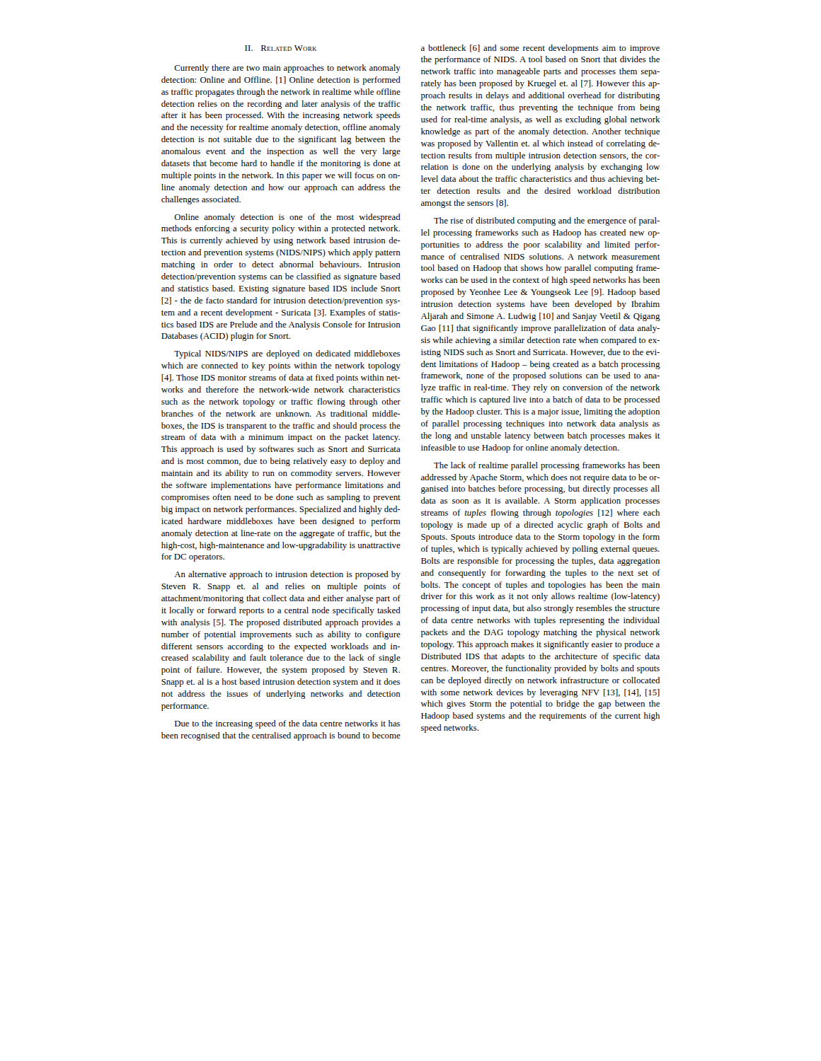II. Related Work
Currently there are two main approaches to network anomaly detection: Online and Offline. [1] Online detection is performed as traffic propagates through the network in realtime while offline detection relies on the recording and later analysis of the traffic after it has been processed. With the increasing network speeds and the necessity for realtime anomaly detection, offline anomaly detection is not suitable due to the significant lag between the anomalous event and the inspection as well the very large datasets that become hard to handle if the monitoring is done at multiple points in the network. In this paper we will focus on online anomaly detection and how our approach can address the challenges associated.
Online anomaly detection is one of the most widespread methods enforcing a security policy within a protected network. This is currently achieved by using network based intrusion detection and prevention systems (NIDS/NIPS) which apply pattern matching in order to detect abnormal behaviours. Intrusion detection/prevention systems can be classified as signature based and statistics based. Existing signature based IDS include Snort [2] - the de facto standard for intrusion detection/prevention system and a recent development - Suricata [3]. Examples of statistics based IDS are Prelude and the Analysis Console for Intrusion Databases (ACID) plugin for Snort.
Typical NIDS/NIPS are deployed on dedicated middleboxes which are connected to key points within the network topology [4]. Those IDS monitor streams of data at fixed points within networks and therefore the network-wide network characteristics such as the network topology or traffic flowing through other branches of the network are unknown. As traditional middleboxes, the IDS is transparent to the traffic and should process the stream of data with a minimum impact on the packet latency. This approach is used by softwares such as Snort and Surricata and is most common, due to being relatively easy to deploy and maintain and its ability to run on commodity servers. However the software implementations have performance limitations and compromises often need to be done such as sampling to prevent big impact on network performances. Specialized and highly dedicated hardware middleboxes have been designed to perform anomaly detection at line-rate on the aggregate of traffic, but the high-cost, high-maintenance and low-upgradability is unattractive for DC operators.
An alternative approach to intrusion detection is proposed by Steven R. Snapp et. al and relies on multiple points of attachment/monitoring that collect data and either analyse part of it locally or forward reports to a central node specifically tasked with analysis [5]. The proposed distributed approach provides a number of potential improvements such as ability to configure different sensors according to the expected workloads and increased scalability and fault tolerance due to the lack of single point of failure. However, the system proposed by Steven R. Snapp et. al is a host based intrusion detection system and it does not address the issues of underlying networks and detection performance.
Due to the increasing speed of the data centre networks it has been recognised that the centralised approach is bound to become a bottleneck [6] and some recent developments aim to improve the performance of NIDS. A tool based on Snort that divides the network traffic into manageable parts and processes them separately has been proposed by Kruegel et. al [7]. However this approach results in delays and additional overhead for distributing the network traffic, thus preventing the technique from being used for real-time analysis, as well as excluding global network knowledge as part of the anomaly detection. Another technique was proposed by Vallentin et. al which instead of correlating detection results from multiple intrusion detection sensors, the correlation is done on the underlying analysis by exchanging low level data about the traffic characteristics and thus achieving better detection results and the desired workload distribution amongst the sensors [8].
The rise of distributed computing and the emergence of parallel processing frameworks such as Hadoop has created new opportunities to address the poor scalability and limited performance of centralised NIDS solutions. A network measurement tool based on Hadoop that shows how parallel computing frameworks can be used in the context of high speed networks has been proposed by Yeonhee Lee & Youngseok Lee [9]. Hadoop based intrusion detection systems have been developed by Ibrahim Aljarah and Simone A. Ludwig [10] and Sanjay Veetil & Qigang Gao [11] that significantly improve parallelization of data analysis while achieving a similar detection rate when compared to existing NIDS such as Snort and Surricata. However, due to the evident limitations of Hadoop – being created as a batch processing framework, none of the proposed solutions can be used to analyze traffic in real-time. They rely on conversion of the network traffic which is captured live into a batch of data to be processed by the Hadoop cluster. This is a major issue, limiting the adoption of parallel processing techniques into network data analysis as the long and unstable latency between batch processes makes it infeasible to use Hadoop for online anomaly detection.
The lack of realtime parallel processing frameworks has been addressed by Apache Storm, which does not require data to be organised into batches before processing, but directly processes all data as soon as it is available. A Storm application processes streams of tuples flowing through topologies [12] where each topology is made up of a directed acyclic graph of Bolts and Spouts. Spouts introduce data to the Storm topology in the form of tuples, which is typically achieved by polling external queues. Bolts are responsible for processing the tuples, data aggregation and consequently for forwarding the tuples to the next set of bolts. The concept of tuples and topologies has been the main driver for this work as it not only allows realtime (low-latency) processing of input data, but also strongly resembles the structure of data centre networks with tuples representing the individual packets and the DAG topology matching the physical network topology. This approach makes it significantly easier to produce a Distributed IDS that adapts to the architecture of specific data centres. Moreover, the functionality provided by bolts and spouts can be deployed directly on network infrastructure or collocated with some network devices by leveraging NFV [13], [14], [15] which gives Storm the potential to bridge the gap between the Hadoop based systems and the requirements of the current high speed networks.